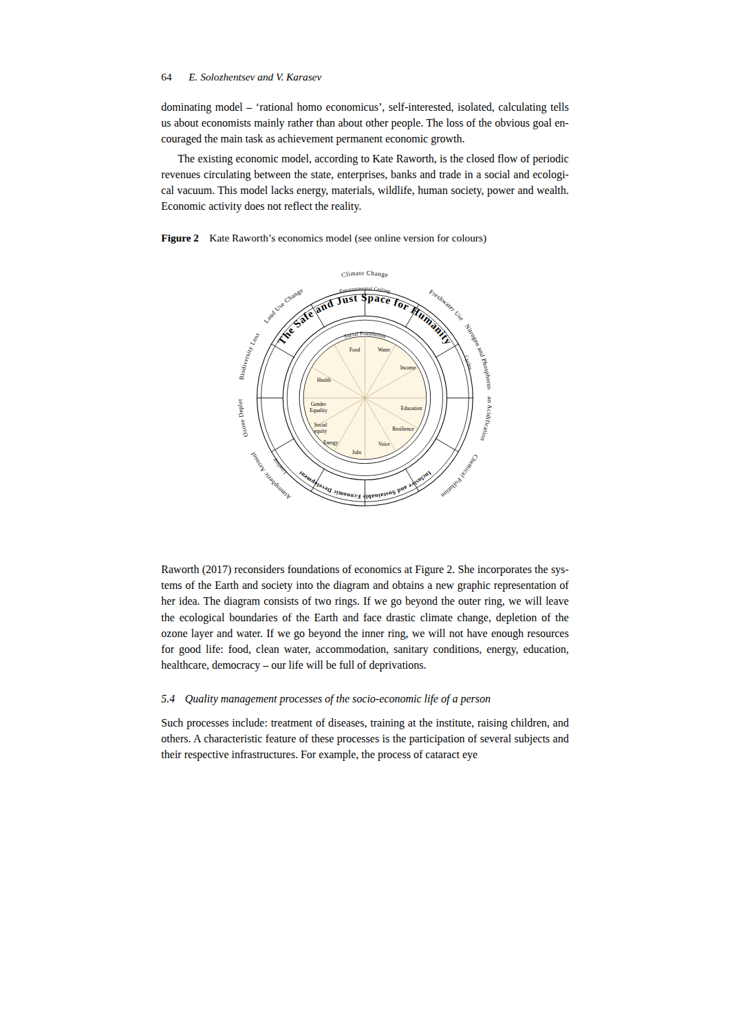64 E. Solozhentsev and V. Karasev
dominating model – ‘rational homo economicus’, self-interested, isolated, calculating tells us about economists mainly rather than about other people. The loss of the obvious goal encouraged the main task as achievement permanent economic growth.
The existing economic model, according to Kate Raworth, is the closed flow of periodic revenues circulating between the state, enterprises, banks and trade in a social and ecological vacuum. This model lacks energy, materials, wildlife, human society, power and wealth. Economic activity does not reflect the reality.
Figure 2 Kate Raworth’s economics model (see online version for colours)
Climate Change Land Use Change Freshwater Use Biodiversity Loss Nitrogen and Phosphorus Ozone Depletion Ocean Acidification Atmospheric Aerosol Chemical Pollution Environmental Ceiling Cycles Loading The Safe and Just Space for Humanity Inclusive and Sustainable Economic Development Social Foundation Food Water Income Education Resilience Voice Jobs Energy Social equity Gender Equality Health
Raworth (2017) reconsiders foundations of economics at Figure 2. She incorporates the systems of the Earth and society into the diagram and obtains a new graphic representation of her idea. The diagram consists of two rings. If we go beyond the outer ring, we will leave the ecological boundaries of the Earth and face drastic climate change, depletion of the ozone layer and water. If we go beyond the inner ring, we will not have enough resources for good life: food, clean water, accommodation, sanitary conditions, energy, education, healthcare, democracy – our life will be full of deprivations.
5.4 Quality management processes of the socio-economic life of a person
Such processes include: treatment of diseases, training at the institute, raising children, and others. A characteristic feature of these processes is the participation of several subjects and their respective infrastructures. For example, the process of cataract eye